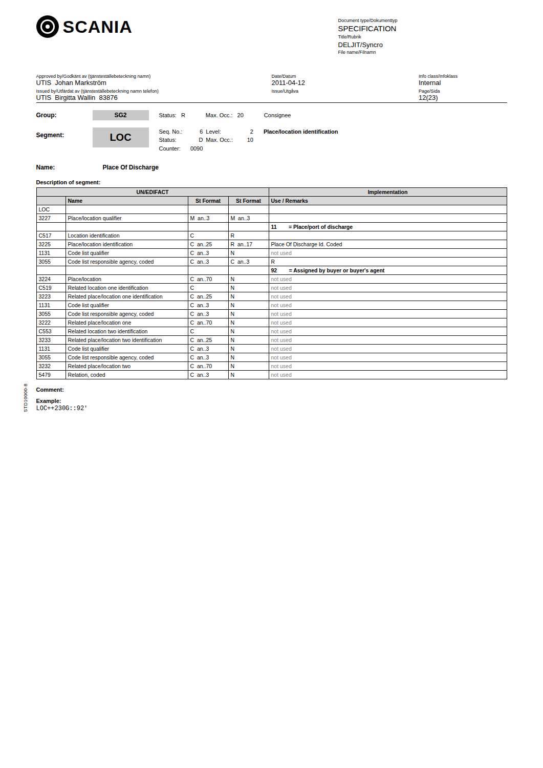SCANIA
Document type/Dokumenttyp
SPECIFICATION
Title/Rubrik
DELJIT/Syncro
File name/Filnamn
Approved by/Godkänt av (tjänsteställebeteckning namn)
UTIS Johan Markström
Issued by/Utfärdat av (tjänsteställebeteckning namn telefon)
UTIS Birgitta Wallin 83876
Date/Datum
2011-04-12
Issue/Utgåva
Info class/Infoklass
Internal
Page/Sida
12(23)
Group:
SG2
Status: R
Max. Occ.: 20
Consignee
Segment:
LOC
| Seq. No.: | 6 | Level: | 2 | Place/location identification |
| Status: | D | Max. Occ.: | 10 | |
| Counter: | 0090 | | | |
Name: Place Of Discharge
Description of segment:
| UN/EDIFACT | Implementation |
| --- | --- |
| | Name | St Format | St Format | Use / Remarks |
| LOC | | | | |
| 3227 | Place/location qualifier | M an..3 | M an..3 | |
| | | | | 11 = Place/port of discharge |
| C517 | Location identification | C | R | |
| 3225 | Place/location identification | C an..25 | R an..17 | Place Of Discharge Id. Coded |
| 1131 | Code list qualifier | C an..3 | N | not used |
| 3055 | Code list responsible agency, coded | C an..3 | C an..3 | R |
| | | | | 92 = Assigned by buyer or buyer's agent |
| 3224 | Place/location | C an..70 | N | not used |
| C519 | Related location one identification | C | N | not used |
| 3223 | Related place/location one identification | C an..25 | N | not used |
| 1131 | Code list qualifier | C an..3 | N | not used |
| 3055 | Code list responsible agency, coded | C an..3 | N | not used |
| 3222 | Related place/location one | C an..70 | N | not used |
| C553 | Related location two identification | C | N | not used |
| 3233 | Related place/location two identification | C an..25 | N | not used |
| 1131 | Code list qualifier | C an..3 | N | not used |
| 3055 | Code list responsible agency, coded | C an..3 | N | not used |
| 3232 | Related place/location two | C an..70 | N | not used |
| 5479 | Relation, coded | C an..3 | N | not used |
Comment:
Example:
LOC++230G::92'
STD10000-8